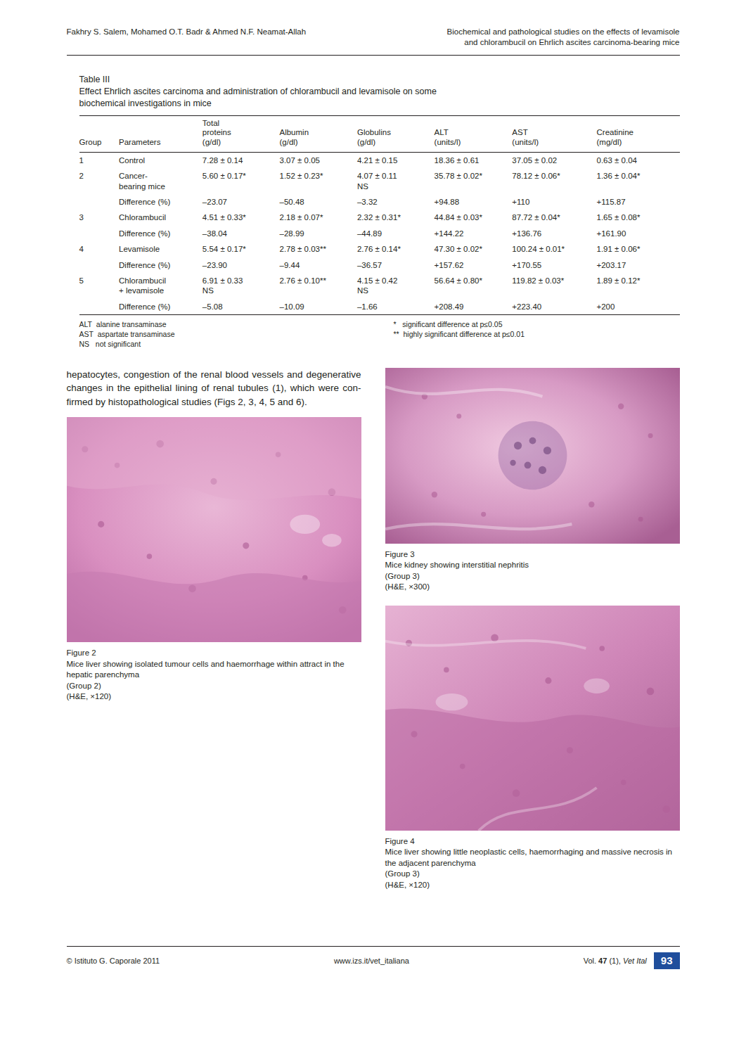Fakhry S. Salem, Mohamed O.T. Badr & Ahmed N.F. Neamat-Allah
Biochemical and pathological studies on the effects of levamisole
and chlorambucil on Ehrlich ascites carcinoma-bearing mice
Table III Effect Ehrlich ascites carcinoma and administration of chlorambucil and levamisole on some
biochemical investigations in mice
| Group | Parameters | Total proteins (g/dl) | Albumin (g/dl) | Globulins (g/dl) | ALT (units/l) | AST (units/l) | Creatinine (mg/dl) |
| --- | --- | --- | --- | --- | --- | --- | --- |
| 1 | Control | 7.28 ± 0.14 | 3.07 ± 0.05 | 4.21 ± 0.15 | 18.36 ± 0.61 | 37.05 ± 0.02 | 0.63 ± 0.04 |
| 2 | Cancer- bearing mice | 5.60 ± 0.17* | 1.52 ± 0.23* | 4.07 ± 0.11 NS | 35.78 ± 0.02* | 78.12 ± 0.06* | 1.36 ± 0.04* |
| | Difference (%) | –23.07 | –50.48 | –3.32 | +94.88 | +110 | +115.87 |
| 3 | Chlorambucil | 4.51 ± 0.33* | 2.18 ± 0.07* | 2.32 ± 0.31* | 44.84 ± 0.03* | 87.72 ± 0.04* | 1.65 ± 0.08* |
| | Difference (%) | –38.04 | –28.99 | –44.89 | +144.22 | +136.76 | +161.90 |
| 4 | Levamisole | 5.54 ± 0.17* | 2.78 ± 0.03** | 2.76 ± 0.14* | 47.30 ± 0.02* | 100.24 ± 0.01* | 1.91 ± 0.06* |
| | Difference (%) | –23.90 | –9.44 | –36.57 | +157.62 | +170.55 | +203.17 |
| 5 | Chlorambucil + levamisole | 6.91 ± 0.33 NS | 2.76 ± 0.10** | 4.15 ± 0.42 NS | 56.64 ± 0.80* | 119.82 ± 0.03* | 1.89 ± 0.12* |
| | Difference (%) | –5.08 | –10.09 | –1.66 | +208.49 | +223.40 | +200 |
ALT alanine transaminase
AST aspartate transaminase
NS not significant
* significant difference at p≤0.05
** highly significant difference at p≤0.01
hepatocytes, congestion of the renal blood vessels and degenerative changes in the epithelial lining of renal tubules (1), which were confirmed by histopathological studies (Figs 2, 3, 4, 5 and 6).
Figure 2 Mice liver showing isolated tumour cells and haemorrhage within attract in the hepatic parenchyma (Group 2) (H&E, ×120)
Figure 3 Mice kidney showing interstitial nephritis (Group 3) (H&E, ×300)
Figure 4 Mice liver showing little neoplastic cells, haemorrhaging and massive necrosis in the adjacent parenchyma (Group 3) (H&E, ×120)
© Istituto G. Caporale 2011
www.izs.it/vet_italiana
Vol. 47 (1), Vet Ital 93